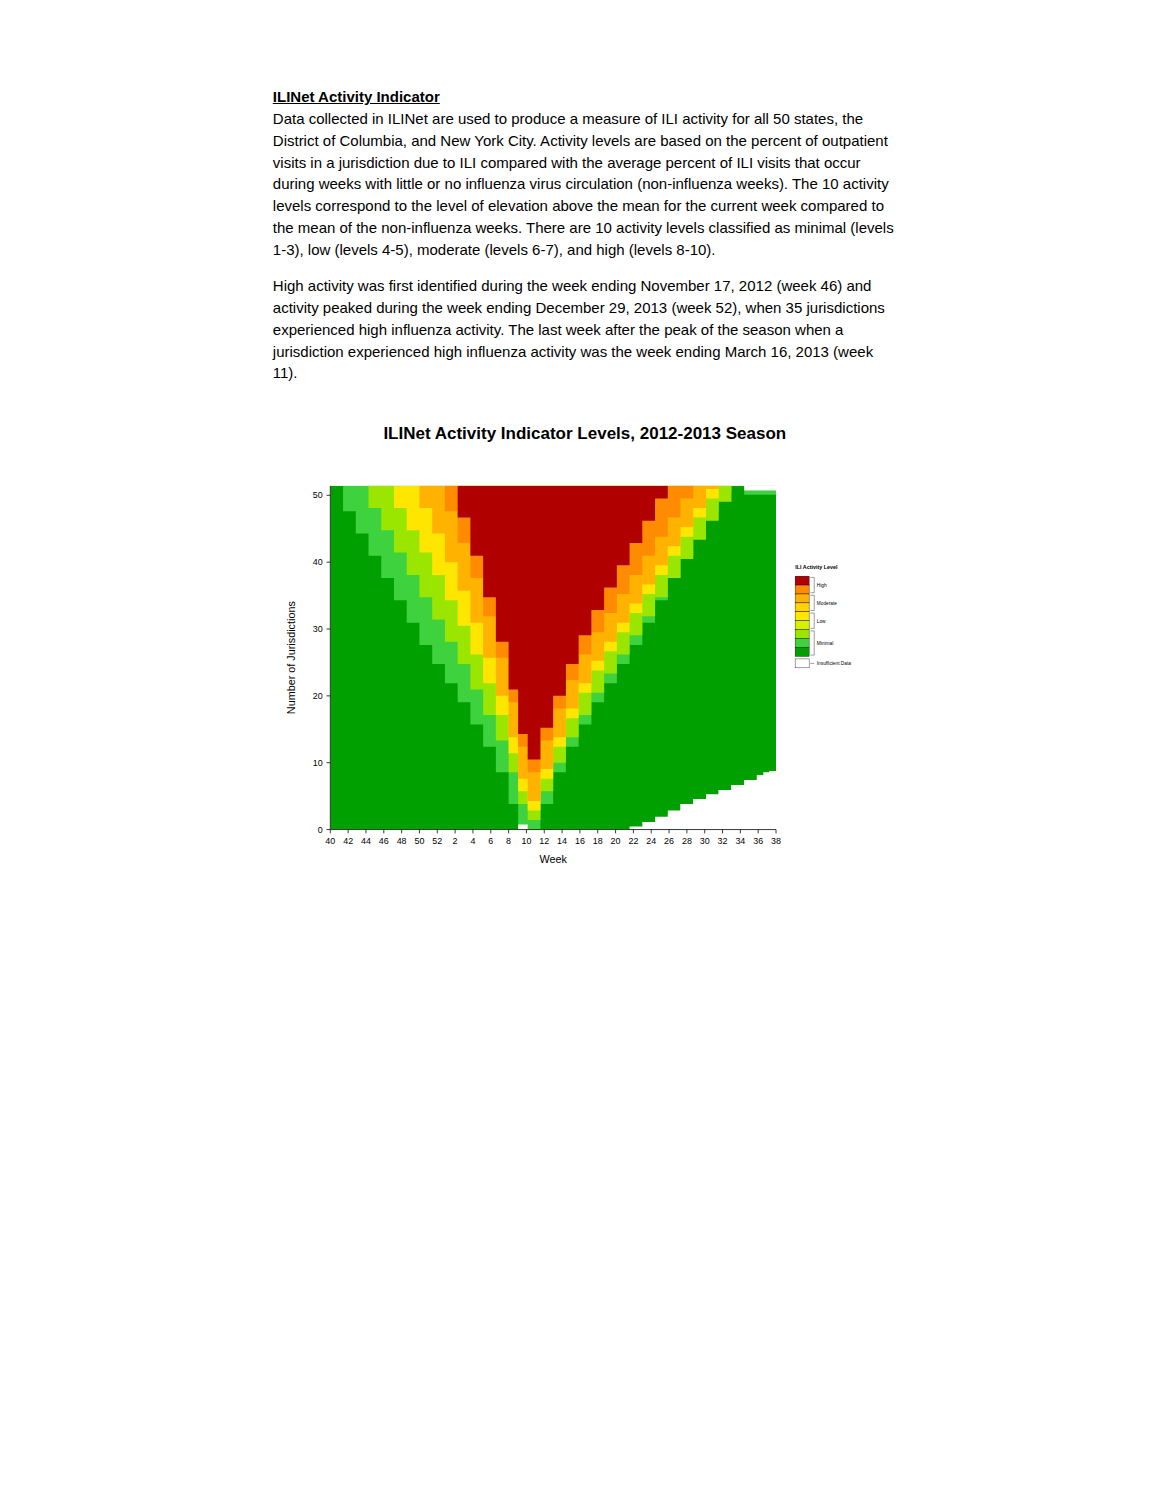ILINet Activity Indicator
Data collected in ILINet are used to produce a measure of ILI activity for all 50 states, the District of Columbia, and New York City. Activity levels are based on the percent of outpatient visits in a jurisdiction due to ILI compared with the average percent of ILI visits that occur during weeks with little or no influenza virus circulation (non-influenza weeks). The 10 activity levels correspond to the level of elevation above the mean for the current week compared to the mean of the non-influenza weeks. There are 10 activity levels classified as minimal (levels 1-3), low (levels 4-5), moderate (levels 6-7), and high (levels 8-10).
High activity was first identified during the week ending November 17, 2012 (week 46) and activity peaked during the week ending December 29, 2013 (week 52), when 35 jurisdictions experienced high influenza activity. The last week after the peak of the season when a jurisdiction experienced high influenza activity was the week ending March 16, 2013 (week 11).
ILINet Activity Indicator Levels, 2012-2013 Season
0 10 20 30 40 50 40 42 44 46 48 50 52 2 4 6 8 10 12 14 16 18 20 22 24 26 28 30 32 34 36 38 Week Number of Jurisdictions ILI Activity Level High Moderate Low Minimal Insufficient Data